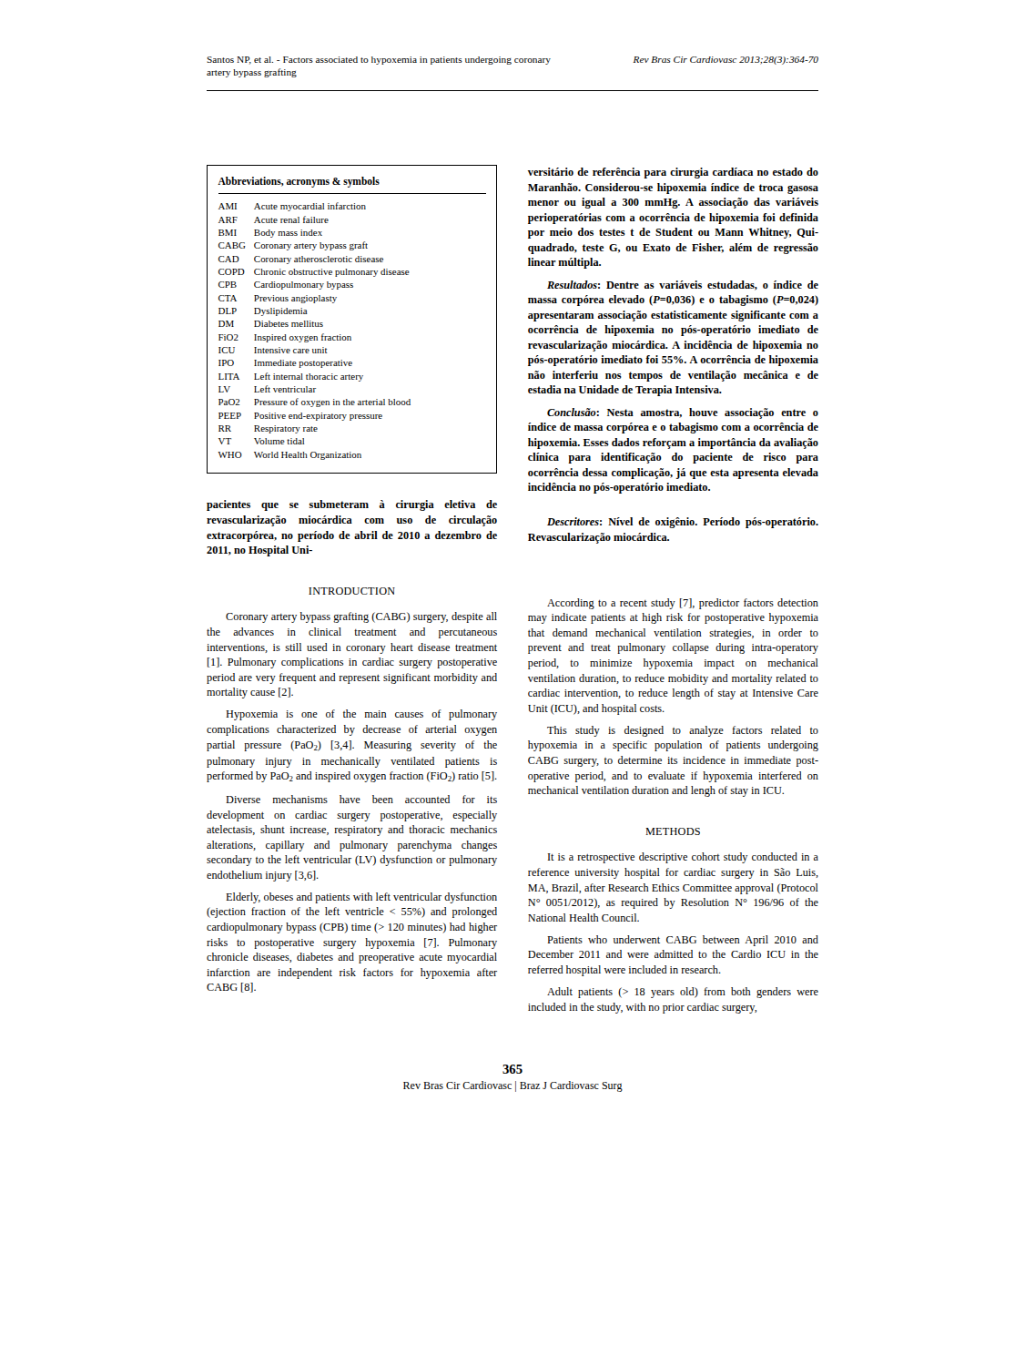Santos NP, et al. - Factors associated to hypoxemia in patients undergoing coronary artery bypass grafting
Rev Bras Cir Cardiovasc 2013;28(3):364-70
Abbreviations, acronyms & symbols
| AMI | Acute myocardial infarction |
| ARF | Acute renal failure |
| BMI | Body mass index |
| CABG | Coronary artery bypass graft |
| CAD | Coronary atherosclerotic disease |
| COPD | Chronic obstructive pulmonary disease |
| CPB | Cardiopulmonary bypass |
| CTA | Previous angioplasty |
| DLP | Dyslipidemia |
| DM | Diabetes mellitus |
| FiO2 | Inspired oxygen fraction |
| ICU | Intensive care unit |
| IPO | Immediate postoperative |
| LITA | Left internal thoracic artery |
| LV | Left ventricular |
| PaO2 | Pressure of oxygen in the arterial blood |
| PEEP | Positive end-expiratory pressure |
| RR | Respiratory rate |
| VT | Volume tidal |
| WHO | World Health Organization |
pacientes que se submeteram à cirurgia eletiva de revascularização miocárdica com uso de circulação extracorpórea, no período de abril de 2010 a dezembro de 2011, no Hospital Uni-
INTRODUCTION
Coronary artery bypass grafting (CABG) surgery, despite all the advances in clinical treatment and percutaneous interventions, is still used in coronary heart disease treatment [1]. Pulmonary complications in cardiac surgery postoperative period are very frequent and represent significant morbidity and mortality cause [2].
Hypoxemia is one of the main causes of pulmonary complications characterized by decrease of arterial oxygen partial pressure (PaO2) [3,4]. Measuring severity of the pulmonary injury in mechanically ventilated patients is performed by PaO2 and inspired oxygen fraction (FiO2) ratio [5].
Diverse mechanisms have been accounted for its development on cardiac surgery postoperative, especially atelectasis, shunt increase, respiratory and thoracic mechanics alterations, capillary and pulmonary parenchyma changes secondary to the left ventricular (LV) dysfunction or pulmonary endothelium injury [3,6].
Elderly, obeses and patients with left ventricular dysfunction (ejection fraction of the left ventricle < 55%) and prolonged cardiopulmonary bypass (CPB) time (> 120 minutes) had higher risks to postoperative surgery hypoxemia [7]. Pulmonary chronicle diseases, diabetes and preoperative acute myocardial infarction are independent risk factors for hypoxemia after CABG [8].
versitário de referência para cirurgia cardíaca no estado do Maranhão. Considerou-se hipoxemia índice de troca gasosa menor ou igual a 300 mmHg. A associação das variáveis perioperatórias com a ocorrência de hipoxemia foi definida por meio dos testes t de Student ou Mann Whitney, Qui-quadrado, teste G, ou Exato de Fisher, além de regressão linear múltipla.
Resultados: Dentre as variáveis estudadas, o índice de massa corpórea elevado (P=0,036) e o tabagismo (P=0,024) apresentaram associação estatisticamente significante com a ocorrência de hipoxemia no pós-operatório imediato de revascularização miocárdica. A incidência de hipoxemia no pós-operatório imediato foi 55%. A ocorrência de hipoxemia não interferiu nos tempos de ventilação mecânica e de estadia na Unidade de Terapia Intensiva.
Conclusão: Nesta amostra, houve associação entre o índice de massa corpórea e o tabagismo com a ocorrência de hipoxemia. Esses dados reforçam a importância da avaliação clínica para identificação do paciente de risco para ocorrência dessa complicação, já que esta apresenta elevada incidência no pós-operatório imediato.
Descritores: Nível de oxigênio. Período pós-operatório. Revascularização miocárdica.
According to a recent study [7], predictor factors detection may indicate patients at high risk for postoperative hypoxemia that demand mechanical ventilation strategies, in order to prevent and treat pulmonary collapse during intra-operatory period, to minimize hypoxemia impact on mechanical ventilation duration, to reduce mobidity and mortality related to cardiac intervention, to reduce length of stay at Intensive Care Unit (ICU), and hospital costs.
This study is designed to analyze factors related to hypoxemia in a specific population of patients undergoing CABG surgery, to determine its incidence in immediate post-operative period, and to evaluate if hypoxemia interfered on mechanical ventilation duration and lengh of stay in ICU.
METHODS
It is a retrospective descriptive cohort study conducted in a reference university hospital for cardiac surgery in São Luis, MA, Brazil, after Research Ethics Committee approval (Protocol N° 0051/2012), as required by Resolution N° 196/96 of the National Health Council.
Patients who underwent CABG between April 2010 and December 2011 and were admitted to the Cardio ICU in the referred hospital were included in research.
Adult patients (> 18 years old) from both genders were included in the study, with no prior cardiac surgery,
365 Rev Bras Cir Cardiovasc | Braz J Cardiovasc Surg